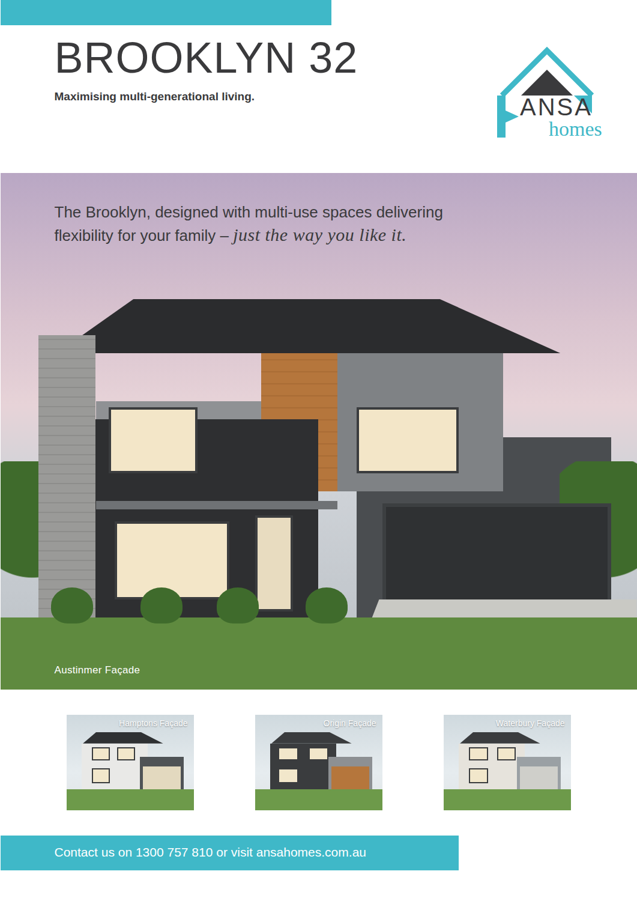BROOKLYN 32
Maximising multi-generational living.
ANSA homes
The Brooklyn, designed with multi-use spaces delivering flexibility for your family – just the way you like it.
Austinmer Façade
Hamptons Façade
Origin Façade
Waterbury Façade
Contact us on 1300 757 810 or visit ansahomes.com.au